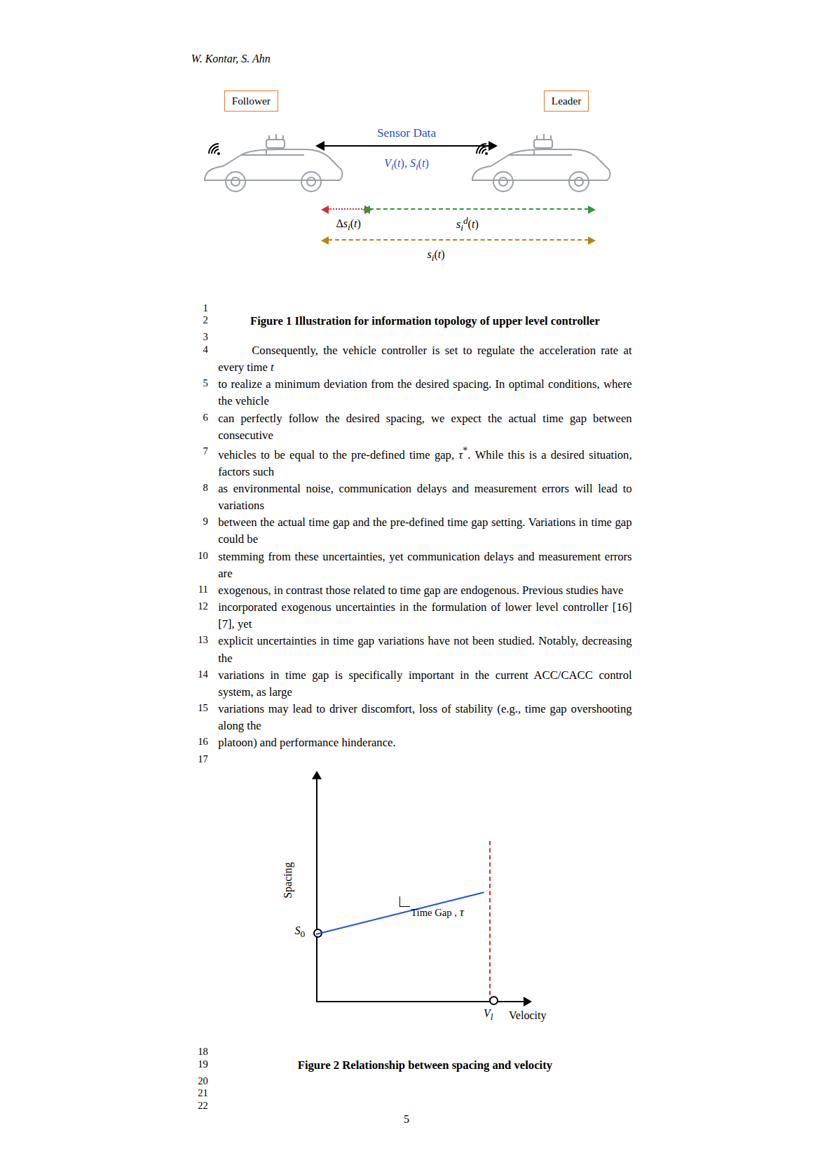W. Kontar, S. Ahn
Follower
Leader
Sensor Data
Vi(t), Si(t)
Δsi(t)
sid(t)
si(t)
1
2
Figure 1 Illustration for information topology of upper level controller
3
4
Consequently, the vehicle controller is set to regulate the acceleration rate at every time t
5
to realize a minimum deviation from the desired spacing. In optimal conditions, where the vehicle
6
can perfectly follow the desired spacing, we expect the actual time gap between consecutive
7
vehicles to be equal to the pre-defined time gap, τ*. While this is a desired situation, factors such
8
as environmental noise, communication delays and measurement errors will lead to variations
9
between the actual time gap and the pre-defined time gap setting. Variations in time gap could be
10
stemming from these uncertainties, yet communication delays and measurement errors are
11
exogenous, in contrast those related to time gap are endogenous. Previous studies have
12
incorporated exogenous uncertainties in the formulation of lower level controller [16] [7], yet
13
explicit uncertainties in time gap variations have not been studied. Notably, decreasing the
14
variations in time gap is specifically important in the current ACC/CACC control system, as large
15
variations may lead to driver discomfort, loss of stability (e.g., time gap overshooting along the
16
platoon) and performance hinderance.
17
Spacing
Velocity
S0
Time Gap , τ
Vl
18
19
Figure 2 Relationship between spacing and velocity
20
21
22
5